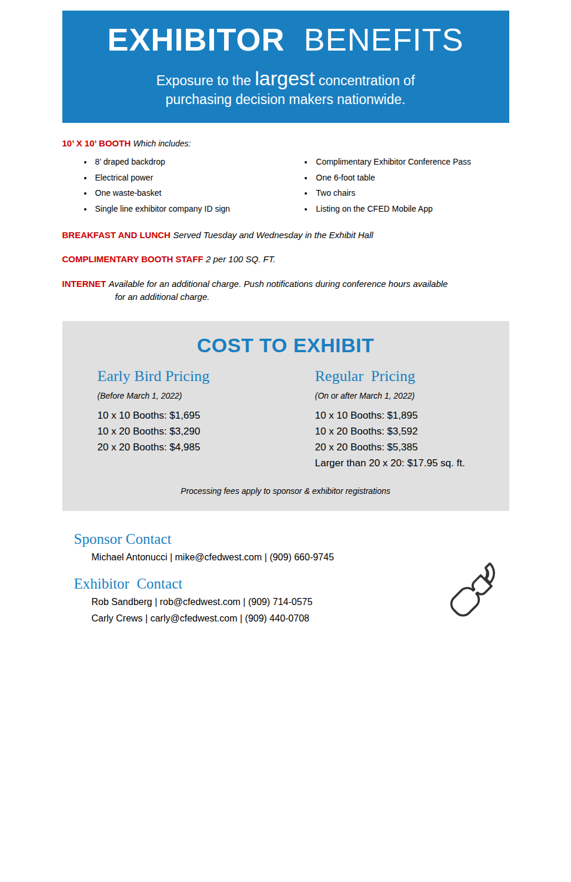EXHIBITOR BENEFITS
Exposure to the largest concentration of
purchasing decision makers nationwide.
10’ X 10’ BOOTH Which includes:
8’ draped backdrop
Electrical power
One waste-basket
Single line exhibitor company ID sign
Complimentary Exhibitor Conference Pass
One 6-foot table
Two chairs
Listing on the CFED Mobile App
BREAKFAST AND LUNCH Served Tuesday and Wednesday in the Exhibit Hall
COMPLIMENTARY BOOTH STAFF 2 per 100 SQ. FT.
INTERNET Available for an additional charge. Push notifications during conference hours available
for an additional charge.
COST TO EXHIBIT
Early Bird Pricing
(Before March 1, 2022)
10 x 10 Booths: $1,695
10 x 20 Booths: $3,290
20 x 20 Booths: $4,985
Regular Pricing
(On or after March 1, 2022)
10 x 10 Booths: $1,895
10 x 20 Booths: $3,592
20 x 20 Booths: $5,385
Larger than 20 x 20: $17.95 sq. ft.
Processing fees apply to sponsor & exhibitor registrations
Sponsor Contact
Michael Antonucci | mike@cfedwest.com | (909) 660-9745
Exhibitor Contact
Rob Sandberg | rob@cfedwest.com | (909) 714-0575
Carly Crews | carly@cfedwest.com | (909) 440-0708